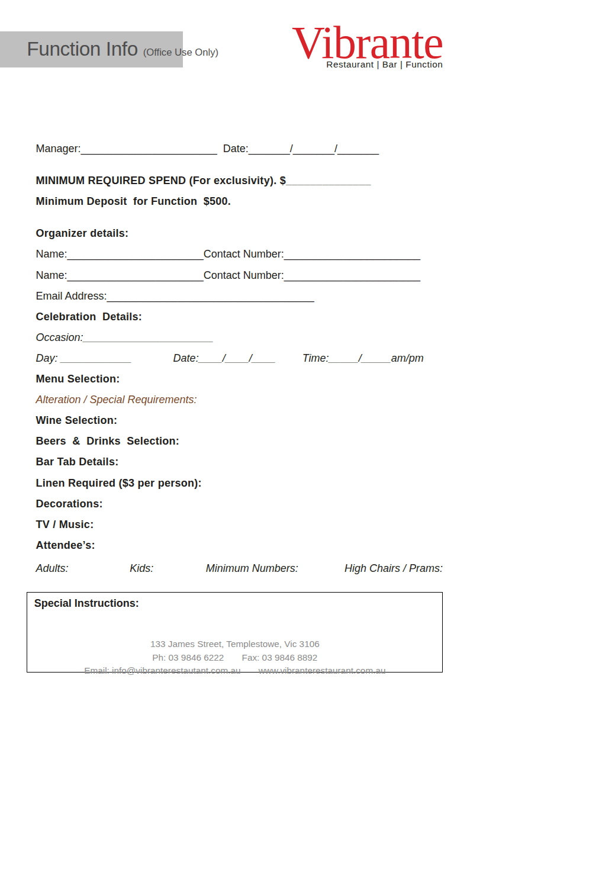Function Info (Office Use Only)
Vibrante
Restaurant | Bar | Function
Manager:_______________________ Date:_______/_______/_______
MINIMUM REQUIRED SPEND (For exclusivity). $______________
Minimum Deposit for Function $500.
Organizer details:
Name:_______________________Contact Number:_______________________
Name:_______________________Contact Number:_______________________
Email Address:___________________________________
Celebration Details:
Occasion:______________________
Day: ____________ Date:____/____/____ Time:_____/_____am/pm
Menu Selection:
Alteration / Special Requirements:
Wine Selection:
Beers & Drinks Selection:
Bar Tab Details:
Linen Required ($3 per person):
Decorations:
TV / Music:
Attendee’s:
Adults: Kids: Minimum Numbers: High Chairs / Prams:
Special Instructions:
133 James Street, Templestowe, Vic 3106
Ph: 03 9846 6222 Fax: 03 9846 8892
Email: info@vibranterestautant.com.au www.vibranterestaurant.com.au